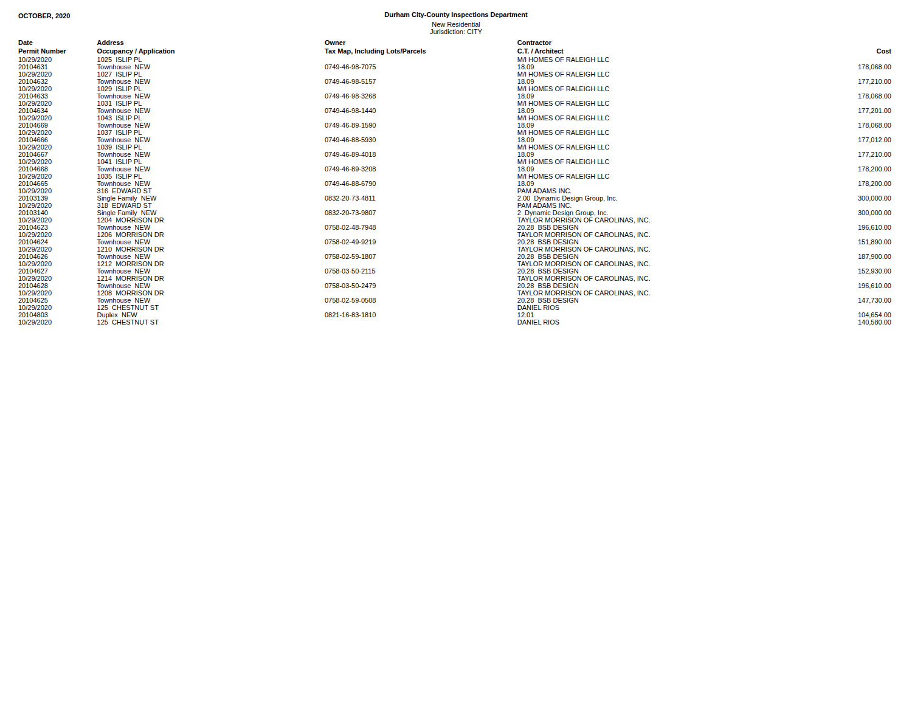OCTOBER, 2020
Durham City-County Inspections Department
New Residential
Jurisdiction: CITY
| Date | Address | Owner | Contractor | |
| --- | --- | --- | --- | --- |
| Permit Number | Occupancy / Application | Tax Map, Including Lots/Parcels | C.T. / Architect | Cost |
| 10/29/2020 20104631 | 1025 ISLIP PL Townhouse NEW | 0749-46-98-7075 | M/I HOMES OF RALEIGH LLC 18.09 | 178,068.00 |
| 10/29/2020 20104632 | 1027 ISLIP PL Townhouse NEW | 0749-46-98-5157 | M/I HOMES OF RALEIGH LLC 18.09 | 177,210.00 |
| 10/29/2020 20104633 | 1029 ISLIP PL Townhouse NEW | 0749-46-98-3268 | M/I HOMES OF RALEIGH LLC 18.09 | 178,068.00 |
| 10/29/2020 20104634 | 1031 ISLIP PL Townhouse NEW | 0749-46-98-1440 | M/I HOMES OF RALEIGH LLC 18.09 | 177,201.00 |
| 10/29/2020 20104669 | 1043 ISLIP PL Townhouse NEW | 0749-46-89-1590 | M/I HOMES OF RALEIGH LLC 18.09 | 178,068.00 |
| 10/29/2020 20104666 | 1037 ISLIP PL Townhouse NEW | 0749-46-88-5930 | M/I HOMES OF RALEIGH LLC 18.09 | 177,012.00 |
| 10/29/2020 20104667 | 1039 ISLIP PL Townhouse NEW | 0749-46-89-4018 | M/I HOMES OF RALEIGH LLC 18.09 | 177,210.00 |
| 10/29/2020 20104668 | 1041 ISLIP PL Townhouse NEW | 0749-46-89-3208 | M/I HOMES OF RALEIGH LLC 18.09 | 178,200.00 |
| 10/29/2020 20104665 | 1035 ISLIP PL Townhouse NEW | 0749-46-88-6790 | M/I HOMES OF RALEIGH LLC 18.09 | 178,200.00 |
| 10/29/2020 20103139 | 316 EDWARD ST Single Family NEW | 0832-20-73-4811 | PAM ADAMS INC. 2.00 Dynamic Design Group, Inc. | 300,000.00 |
| 10/29/2020 20103140 | 318 EDWARD ST Single Family NEW | 0832-20-73-9807 | PAM ADAMS INC. 2 Dynamic Design Group, Inc. | 300,000.00 |
| 10/29/2020 20104623 | 1204 MORRISON DR Townhouse NEW | 0758-02-48-7948 | TAYLOR MORRISON OF CAROLINAS, INC. 20.28 BSB DESIGN | 196,610.00 |
| 10/29/2020 20104624 | 1206 MORRISON DR Townhouse NEW | 0758-02-49-9219 | TAYLOR MORRISON OF CAROLINAS, INC. 20.28 BSB DESIGN | 151,890.00 |
| 10/29/2020 20104626 | 1210 MORRISON DR Townhouse NEW | 0758-02-59-1807 | TAYLOR MORRISON OF CAROLINAS, INC. 20.28 BSB DESIGN | 187,900.00 |
| 10/29/2020 20104627 | 1212 MORRISON DR Townhouse NEW | 0758-03-50-2115 | TAYLOR MORRISON OF CAROLINAS, INC. 20.28 BSB DESIGN | 152,930.00 |
| 10/29/2020 20104628 | 1214 MORRISON DR Townhouse NEW | 0758-03-50-2479 | TAYLOR MORRISON OF CAROLINAS, INC. 20.28 BSB DESIGN | 196,610.00 |
| 10/29/2020 20104625 | 1208 MORRISON DR Townhouse NEW | 0758-02-59-0508 | TAYLOR MORRISON OF CAROLINAS, INC. 20.28 BSB DESIGN | 147,730.00 |
| 10/29/2020 20104803 | 125 CHESTNUT ST Duplex NEW | 0821-16-83-1810 | DANIEL RIOS 12.01 | 104,654.00 |
| 10/29/2020 | 125 CHESTNUT ST | | DANIEL RIOS | 140,580.00 |